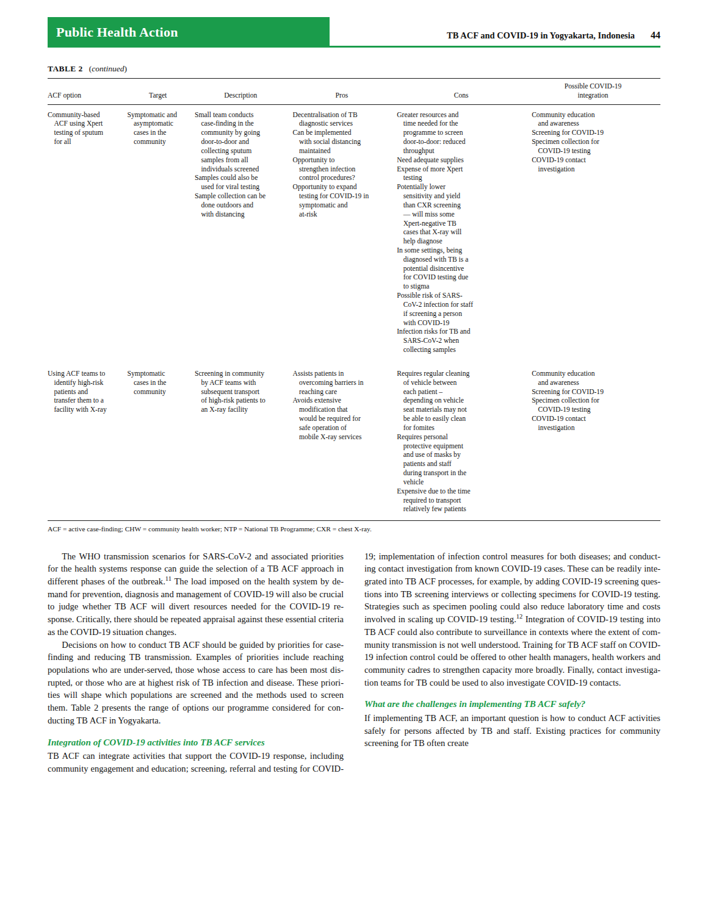Public Health Action
TB ACF and COVID-19 in Yogyakarta, Indonesia 44
TABLE 2 (continued)
| ACF option | Target | Description | Pros | Cons | Possible COVID-19 integration |
| --- | --- | --- | --- | --- | --- |
| Community-based ACF using Xpert testing of sputum for all | Symptomatic and asymptomatic cases in the community | Small team conducts case-finding in the community by going door-to-door and collecting sputum samples from all individuals screened Samples could also be used for viral testing Sample collection can be done outdoors and with distancing | Decentralisation of TB diagnostic services Can be implemented with social distancing maintained Opportunity to strengthen infection control procedures? Opportunity to expand testing for COVID-19 in symptomatic and at-risk | Greater resources and time needed for the programme to screen door-to-door: reduced throughput Need adequate supplies Expense of more Xpert testing Potentially lower sensitivity and yield than CXR screening — will miss some Xpert-negative TB cases that X-ray will help diagnose In some settings, being diagnosed with TB is a potential disincentive for COVID testing due to stigma Possible risk of SARS- CoV-2 infection for staff if screening a person with COVID-19 Infection risks for TB and SARS-CoV-2 when collecting samples | Community education and awareness Screening for COVID-19 Specimen collection for COVID-19 testing COVID-19 contact investigation |
| Using ACF teams to identify high-risk patients and transfer them to a facility with X-ray | Symptomatic cases in the community | Screening in community by ACF teams with subsequent transport of high-risk patients to an X-ray facility | Assists patients in overcoming barriers in reaching care Avoids extensive modification that would be required for safe operation of mobile X-ray services | Requires regular cleaning of vehicle between each patient – depending on vehicle seat materials may not be able to easily clean for fomites Requires personal protective equipment and use of masks by patients and staff during transport in the vehicle Expensive due to the time required to transport relatively few patients | Community education and awareness Screening for COVID-19 Specimen collection for COVID-19 testing COVID-19 contact investigation |
ACF = active case-finding; CHW = community health worker; NTP = National TB Programme; CXR = chest X-ray.
The WHO transmission scenarios for SARS-CoV-2 and associated priorities for the health systems response can guide the selection of a TB ACF approach in different phases of the outbreak.11 The load imposed on the health system by demand for prevention, diagnosis and management of COVID-19 will also be crucial to judge whether TB ACF will divert resources needed for the COVID-19 response. Critically, there should be repeated appraisal against these essential criteria as the COVID-19 situation changes.
Decisions on how to conduct TB ACF should be guided by priorities for case-finding and reducing TB transmission. Examples of priorities include reaching populations who are under-served, those whose access to care has been most disrupted, or those who are at highest risk of TB infection and disease. These priorities will shape which populations are screened and the methods used to screen them. Table 2 presents the range of options our programme considered for conducting TB ACF in Yogyakarta.
Integration of COVID-19 activities into TB ACF services
TB ACF can integrate activities that support the COVID-19 response, including community engagement and education; screening, referral and testing for COVID-19; implementation of infection control measures for both diseases; and conducting contact investigation from known COVID-19 cases. These can be readily integrated into TB ACF processes, for example, by adding COVID-19 screening questions into TB screening interviews or collecting specimens for COVID-19 testing. Strategies such as specimen pooling could also reduce laboratory time and costs involved in scaling up COVID-19 testing.12 Integration of COVID-19 testing into TB ACF could also contribute to surveillance in contexts where the extent of community transmission is not well understood. Training for TB ACF staff on COVID-19 infection control could be offered to other health managers, health workers and community cadres to strengthen capacity more broadly. Finally, contact investigation teams for TB could be used to also investigate COVID-19 contacts.
What are the challenges in implementing TB ACF safely?
If implementing TB ACF, an important question is how to conduct ACF activities safely for persons affected by TB and staff. Existing practices for community screening for TB often create